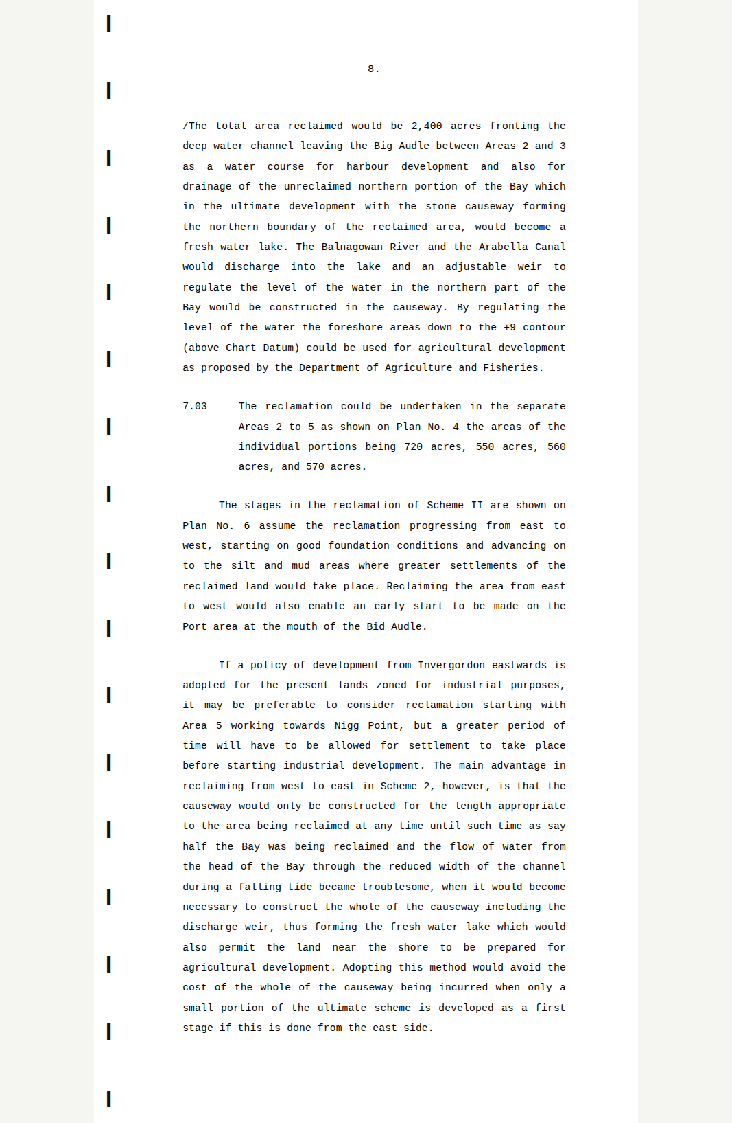IIIIIIIIIIIIIIIII
8.
/The total area reclaimed would be 2,400 acres fronting the deep water channel leaving the Big Audle between Areas 2 and 3 as a water course for harbour development and also for drainage of the unreclaimed northern portion of the Bay which in the ultimate development with the stone causeway forming the northern boundary of the reclaimed area, would become a fresh water lake. The Balnagowan River and the Arabella Canal would discharge into the lake and an adjustable weir to regulate the level of the water in the northern part of the Bay would be constructed in the causeway. By regulating the level of the water the foreshore areas down to the +9 contour (above Chart Datum) could be used for agricultural development as proposed by the Department of Agriculture and Fisheries.
7.03 The reclamation could be undertaken in the separate Areas 2 to 5 as shown on Plan No. 4 the areas of the individual portions being 720 acres, 550 acres, 560 acres, and 570 acres.
The stages in the reclamation of Scheme II are shown on Plan No. 6 assume the reclamation progressing from east to west, starting on good foundation conditions and advancing on to the silt and mud areas where greater settlements of the reclaimed land would take place. Reclaiming the area from east to west would also enable an early start to be made on the Port area at the mouth of the Bid Audle.
If a policy of development from Invergordon eastwards is adopted for the present lands zoned for industrial purposes, it may be preferable to consider reclamation starting with Area 5 working towards Nigg Point, but a greater period of time will have to be allowed for settlement to take place before starting industrial development. The main advantage in reclaiming from west to east in Scheme 2, however, is that the causeway would only be constructed for the length appropriate to the area being reclaimed at any time until such time as say half the Bay was being reclaimed and the flow of water from the head of the Bay through the reduced width of the channel during a falling tide became troublesome, when it would become necessary to construct the whole of the causeway including the discharge weir, thus forming the fresh water lake which would also permit the land near the shore to be prepared for agricultural development. Adopting this method would avoid the cost of the whole of the causeway being incurred when only a small portion of the ultimate scheme is developed as a first stage if this is done from the east side.